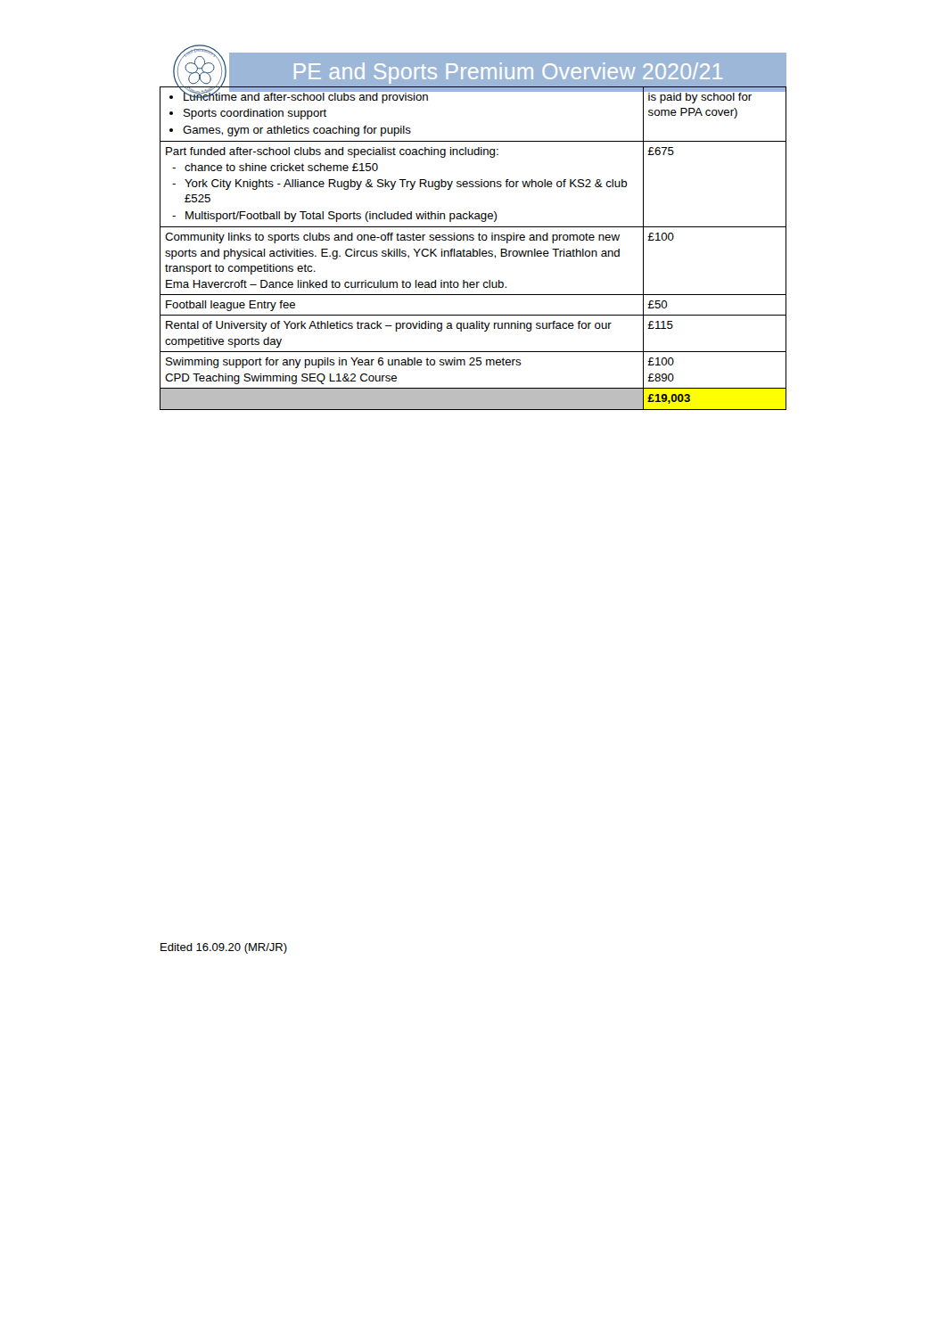Lord Deramore's Primary School
PE and Sports Premium Overview 2020/21
| Lunchtime and after-school clubs and provision Sports coordination support Games, gym or athletics coaching for pupils | is paid by school for some PPA cover) |
| Part funded after-school clubs and specialist coaching including: chance to shine cricket scheme £150 York City Knights - Alliance Rugby & Sky Try Rugby sessions for whole of KS2 & club £525 Multisport/Football by Total Sports (included within package) | £675 |
| Community links to sports clubs and one-off taster sessions to inspire and promote new sports and physical activities. E.g. Circus skills, YCK inflatables, Brownlee Triathlon and transport to competitions etc. Ema Havercroft – Dance linked to curriculum to lead into her club. | £100 |
| Football league Entry fee | £50 |
| Rental of University of York Athletics track – providing a quality running surface for our competitive sports day | £115 |
| Swimming support for any pupils in Year 6 unable to swim 25 meters CPD Teaching Swimming SEQ L1&2 Course | £100 £890 |
| | £19,003 |
Edited 16.09.20 (MR/JR)